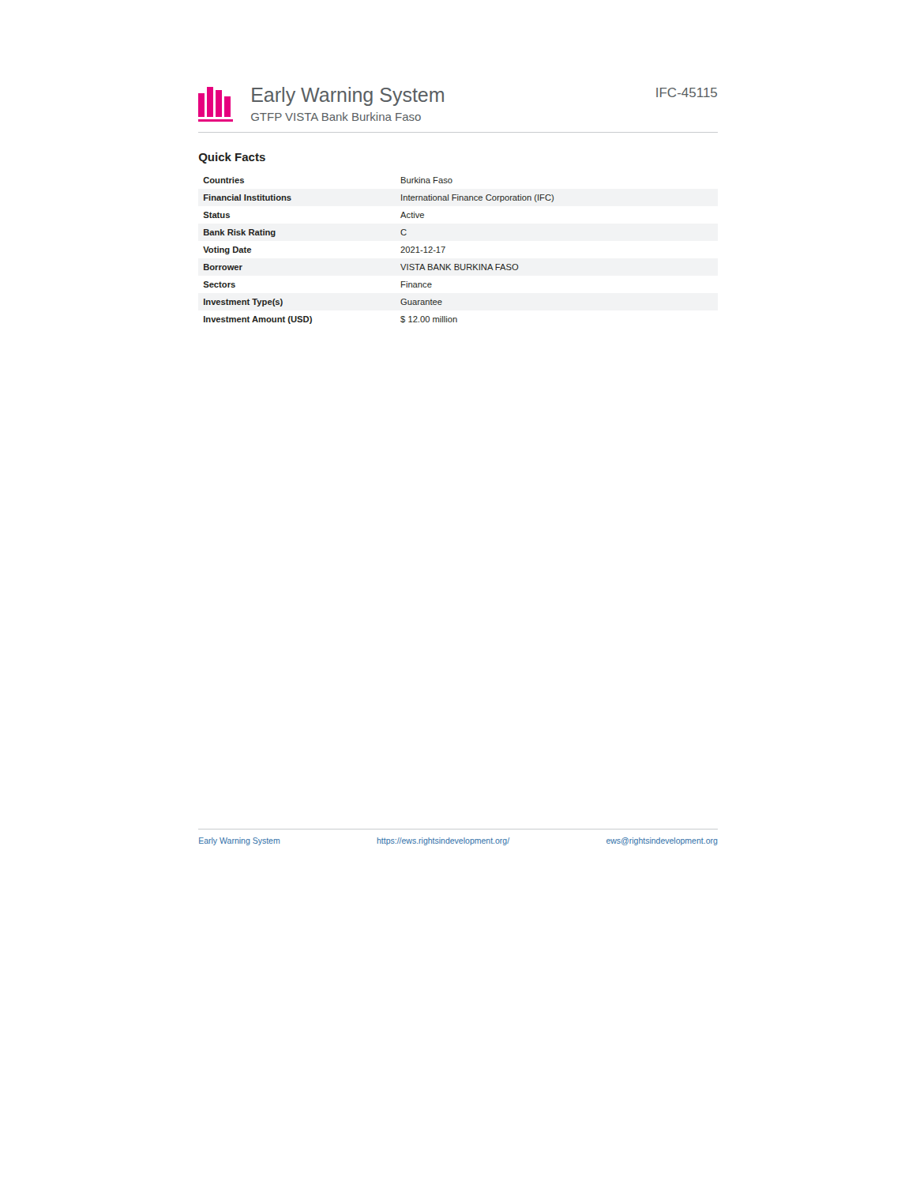Early Warning System
GTFP VISTA Bank Burkina Faso
IFC-45115
Quick Facts
| Countries | Burkina Faso |
| Financial Institutions | International Finance Corporation (IFC) |
| Status | Active |
| Bank Risk Rating | C |
| Voting Date | 2021-12-17 |
| Borrower | VISTA BANK BURKINA FASO |
| Sectors | Finance |
| Investment Type(s) | Guarantee |
| Investment Amount (USD) | $ 12.00 million |
Early Warning System
https://ews.rightsindevelopment.org/
ews@rightsindevelopment.org